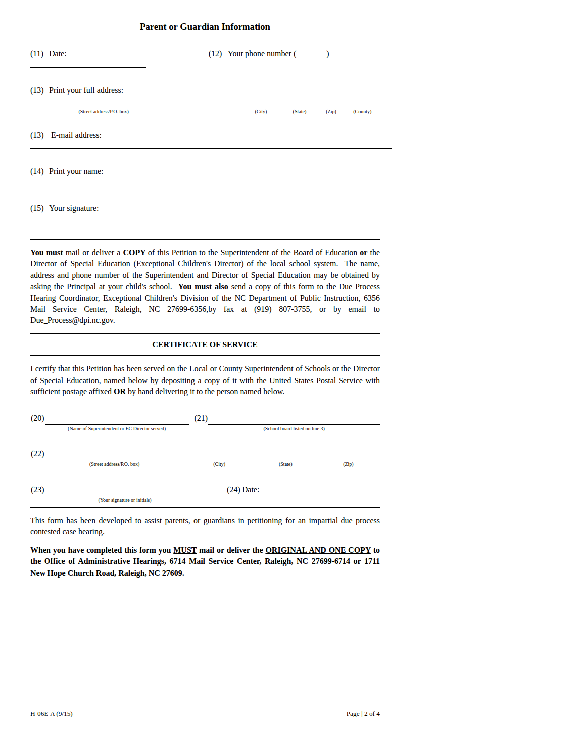Parent or Guardian Information
(11) Date: (12) Your phone number ( )
(13) Print your full address:
| (Street address/P.O. box) | | (City) | (State) | (Zip) | (County) |
(13) E-mail address:
(14) Print your name:
(15) Your signature:
You must mail or deliver a COPY of this Petition to the Superintendent of the Board of Education or the Director of Special Education (Exceptional Children's Director) of the local school system. The name, address and phone number of the Superintendent and Director of Special Education may be obtained by asking the Principal at your child's school. You must also send a copy of this form to the Due Process Hearing Coordinator, Exceptional Children's Division of the NC Department of Public Instruction, 6356 Mail Service Center, Raleigh, NC 27699-6356,by fax at (919) 807-3755, or by email to Due_Process@dpi.nc.gov.
CERTIFICATE OF SERVICE
I certify that this Petition has been served on the Local or County Superintendent of Schools or the Director of Special Education, named below by depositing a copy of it with the United States Postal Service with sufficient postage affixed OR by hand delivering it to the person named below.
| (20) | | (21) | |
| | (Name of Superintendent or EC Director served) | | (School board listed on line 3) |
| (22) | |
| | (Street address/P.O. box) | (City) | (State) | (Zip) |
| (23) | | | (24) Date: | |
| | (Your signature or initials) | | | |
This form has been developed to assist parents, or guardians in petitioning for an impartial due process contested case hearing.
When you have completed this form you MUST mail or deliver the ORIGINAL AND ONE COPY to the Office of Administrative Hearings, 6714 Mail Service Center, Raleigh, NC 27699-6714 or 1711 New Hope Church Road, Raleigh, NC 27609.
H-06E-A (9/15) Page | 2 of 4